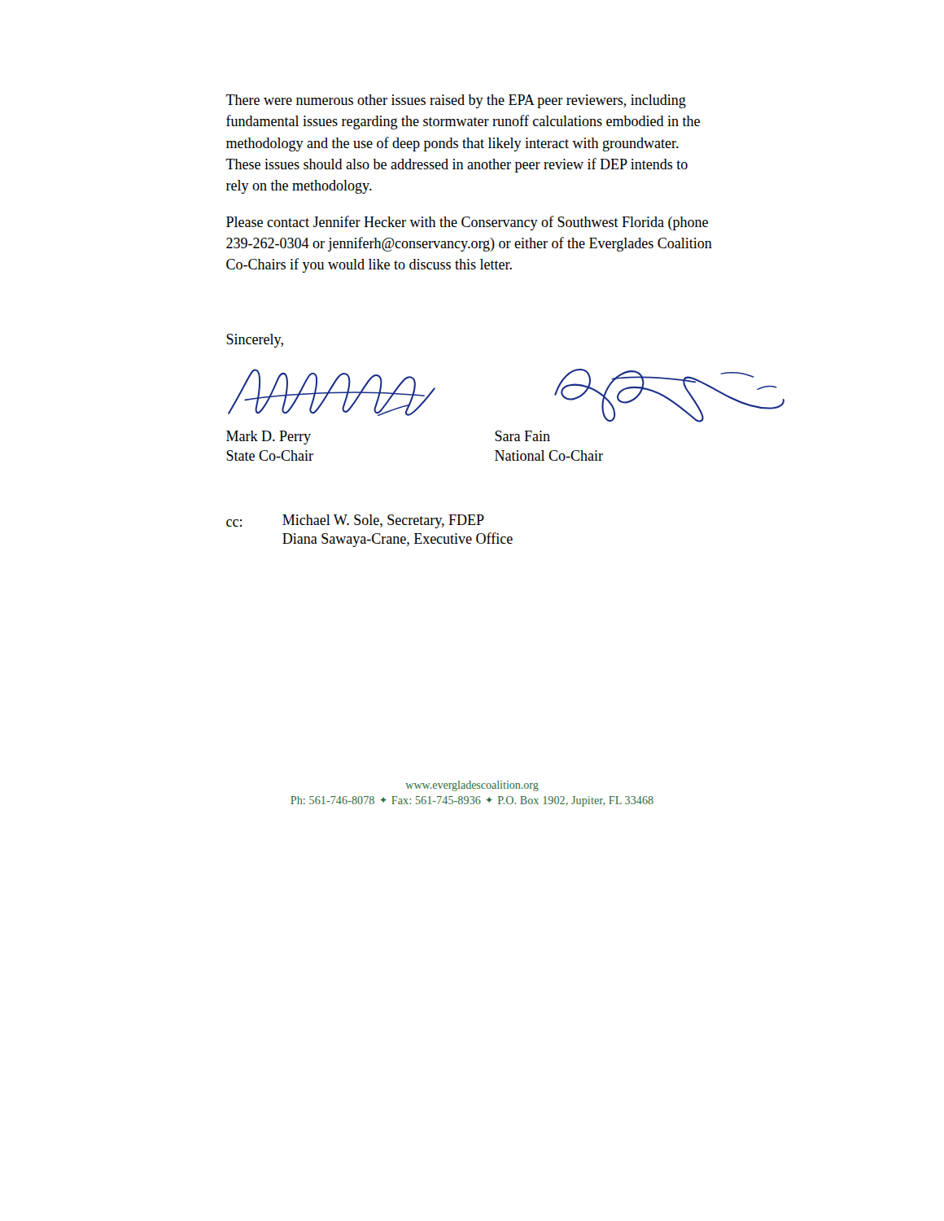There were numerous other issues raised by the EPA peer reviewers, including fundamental issues regarding the stormwater runoff calculations embodied in the methodology and the use of deep ponds that likely interact with groundwater. These issues should also be addressed in another peer review if DEP intends to rely on the methodology.
Please contact Jennifer Hecker with the Conservancy of Southwest Florida (phone 239-262-0304 or jenniferh@conservancy.org) or either of the Everglades Coalition Co-Chairs if you would like to discuss this letter.
Sincerely,
Mark D. Perry
State Co-Chair
Sara Fain
National Co-Chair
cc:
Michael W. Sole, Secretary, FDEP
Diana Sawaya-Crane, Executive Office
www.evergladescoalition.org
Ph: 561-746-8078 ✦ Fax: 561-745-8936 ✦ P.O. Box 1902, Jupiter, FL 33468